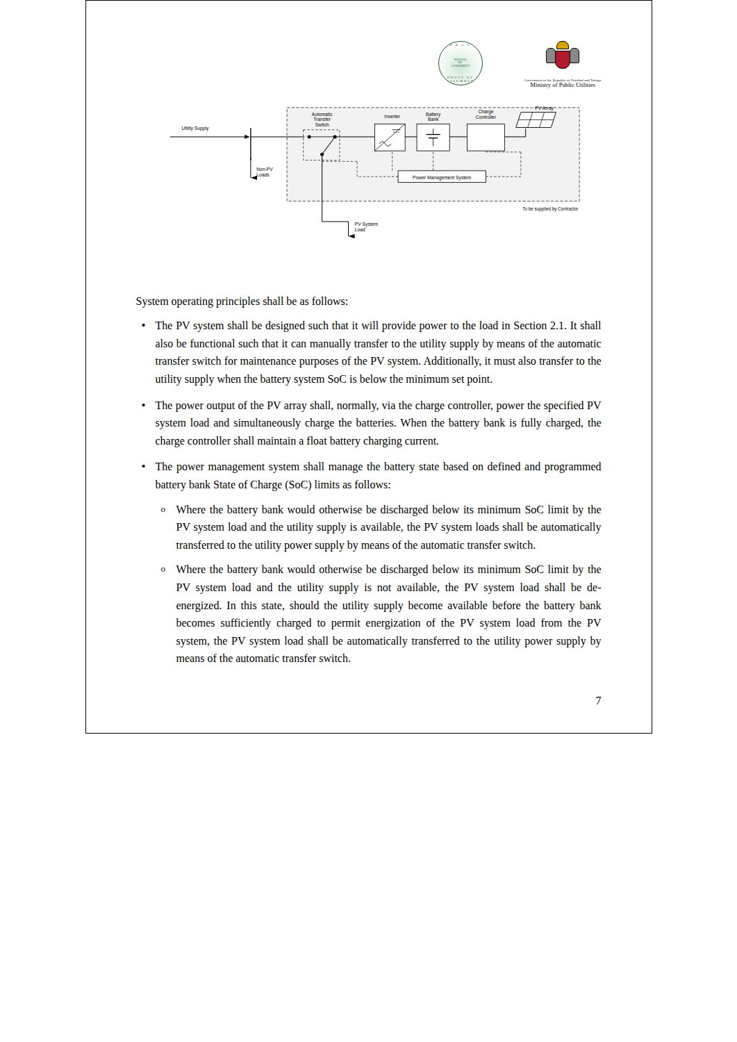T O B A G O
HOUSE
OF
ASSEMBLY
HOUSE OF ASSEMBLY
Government of the Republic of Trinidad and Tobago
Ministry of Public Utilities
Automatic Transfer Switch Inverter Battery Bank Charge Controller PV Array Utility Supply Non-PV Loads Power Management System PV System Load To be supplied by Contractor
System operating principles shall be as follows:
The PV system shall be designed such that it will provide power to the load in Section 2.1. It shall also be functional such that it can manually transfer to the utility supply by means of the automatic transfer switch for maintenance purposes of the PV system. Additionally, it must also transfer to the utility supply when the battery system SoC is below the minimum set point.
The power output of the PV array shall, normally, via the charge controller, power the specified PV system load and simultaneously charge the batteries. When the battery bank is fully charged, the charge controller shall maintain a float battery charging current.
The power management system shall manage the battery state based on defined and programmed battery bank State of Charge (SoC) limits as follows:
Where the battery bank would otherwise be discharged below its minimum SoC limit by the PV system load and the utility supply is available, the PV system loads shall be automatically transferred to the utility power supply by means of the automatic transfer switch.
Where the battery bank would otherwise be discharged below its minimum SoC limit by the PV system load and the utility supply is not available, the PV system load shall be de-energized. In this state, should the utility supply become available before the battery bank becomes sufficiently charged to permit energization of the PV system load from the PV system, the PV system load shall be automatically transferred to the utility power supply by means of the automatic transfer switch.
7